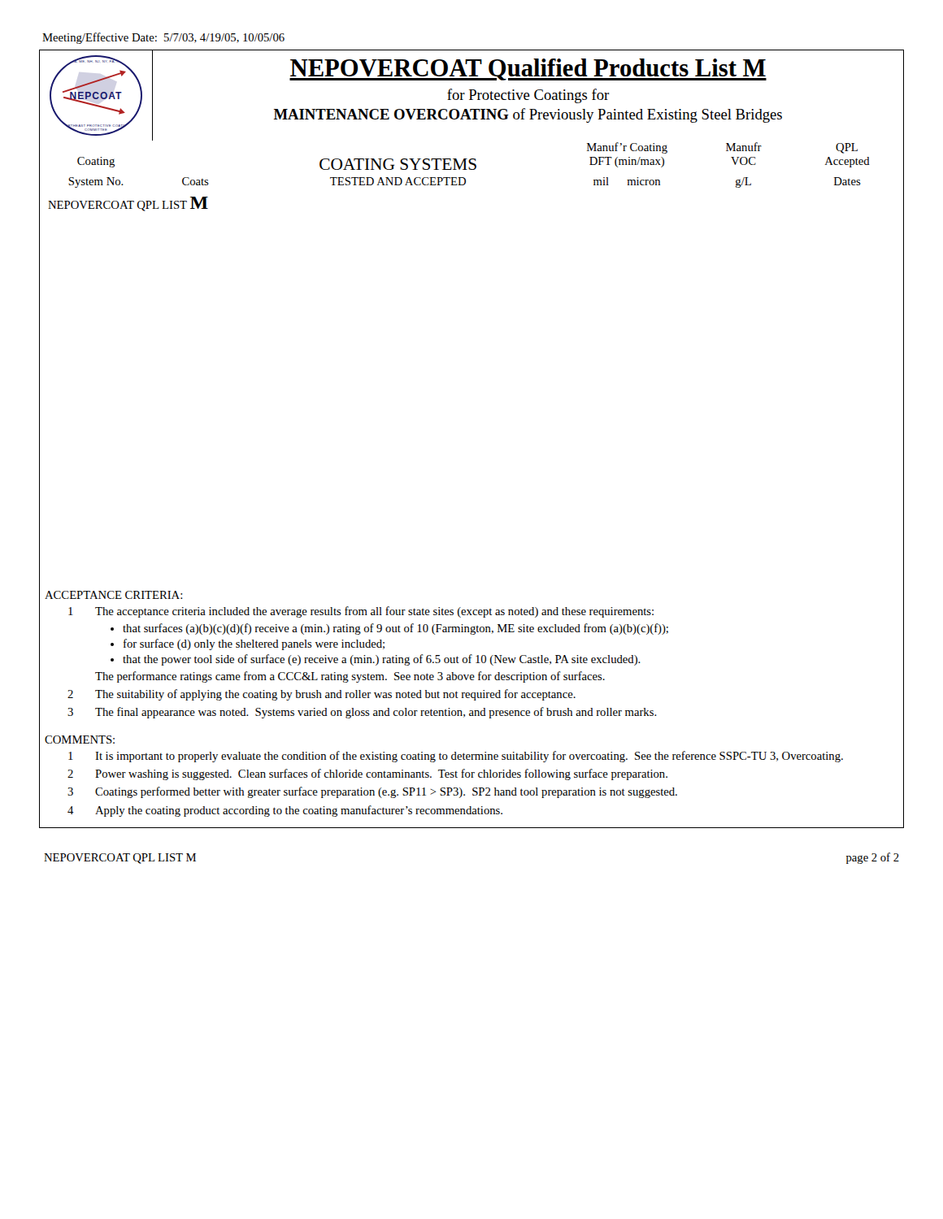Meeting/Effective Date: 5/7/03, 4/19/05, 10/05/06
| CT, MA, ME, NH, NJ, NY, PA, RI, VT NEPCOAT NORTHEAST PROTECTIVE COATING COMMITTEE | NEPOVERCOAT Qualified Products List M for Protective Coatings for MAINTENANCE OVERCOATING of Previously Painted Existing Steel Bridges |
| / / / / Manuf’r Coating / Manufr / QPL / / Coating / / COATING SYSTEMS / DFT (min/max) / VOC / Accepted / / System No. / Coats / TESTED AND ACCEPTED / mil micron / g/L / Dates / |
| NEPOVERCOAT QPL LIST M |
| ACCEPTANCE CRITERIA: 1 The acceptance criteria included the average results from all four state sites (except as noted) and these requirements: that surfaces (a)(b)(c)(d)(f) receive a (min.) rating of 9 out of 10 (Farmington, ME site excluded from (a)(b)(c)(f)); for surface (d) only the sheltered panels were included; that the power tool side of surface (e) receive a (min.) rating of 6.5 out of 10 (New Castle, PA site excluded). The performance ratings came from a CCC&L rating system. See note 3 above for description of surfaces. 2 The suitability of applying the coating by brush and roller was noted but not required for acceptance. 3 The final appearance was noted. Systems varied on gloss and color retention, and presence of brush and roller marks. |
| COMMENTS: 1 It is important to properly evaluate the condition of the existing coating to determine suitability for overcoating. See the reference SSPC-TU 3, Overcoating. 2 Power washing is suggested. Clean surfaces of chloride contaminants. Test for chlorides following surface preparation. 3 Coatings performed better with greater surface preparation (e.g. SP11 > SP3). SP2 hand tool preparation is not suggested. 4 Apply the coating product according to the coating manufacturer’s recommendations. |
NEPOVERCOAT QPL LIST M
page 2 of 2